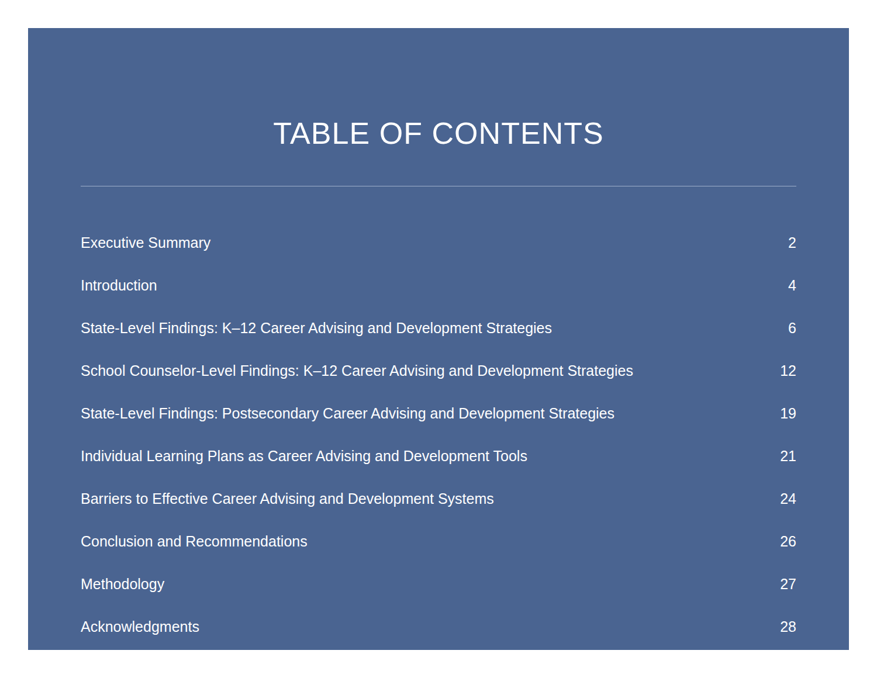TABLE OF CONTENTS
| Executive Summary | 2 |
| Introduction | 4 |
| State-Level Findings: K–12 Career Advising and Development Strategies | 6 |
| School Counselor-Level Findings: K–12 Career Advising and Development Strategies | 12 |
| State-Level Findings: Postsecondary Career Advising and Development Strategies | 19 |
| Individual Learning Plans as Career Advising and Development Tools | 21 |
| Barriers to Effective Career Advising and Development Systems | 24 |
| Conclusion and Recommendations | 26 |
| Methodology | 27 |
| Acknowledgments | 28 |